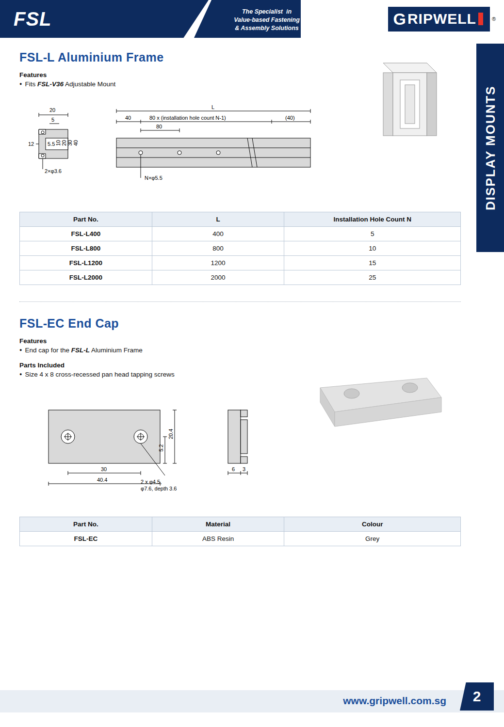FSL
The Specialist in
Value-based Fastening
& Assembly Solutions
GRIPWELL®
DISPLAY MOUNTS
FSL-L Aluminium Frame
Features
Fits FSL-V36 Adjustable Mount
20 5 12 5.5 10 20 30 40 2×φ3.6 L 40 80 x (installation hole count N-1) (40) 80 N×φ5.5
| Part No. | L | Installation Hole Count N |
| --- | --- | --- |
| FSL-L400 | 400 | 5 |
| FSL-L800 | 800 | 10 |
| FSL-L1200 | 1200 | 15 |
| FSL-L2000 | 2000 | 25 |
FSL-EC End Cap
Features
End cap for the FSL-L Aluminium Frame
Parts Included
Size 4 x 8 cross-recessed pan head tapping screws
30 40.4 20.4 5.2 2 x φ4.5, φ7.6, depth 3.6 6 3
| Part No. | Material | Colour |
| --- | --- | --- |
| FSL-EC | ABS Resin | Grey |
www.gripwell.com.sg
2